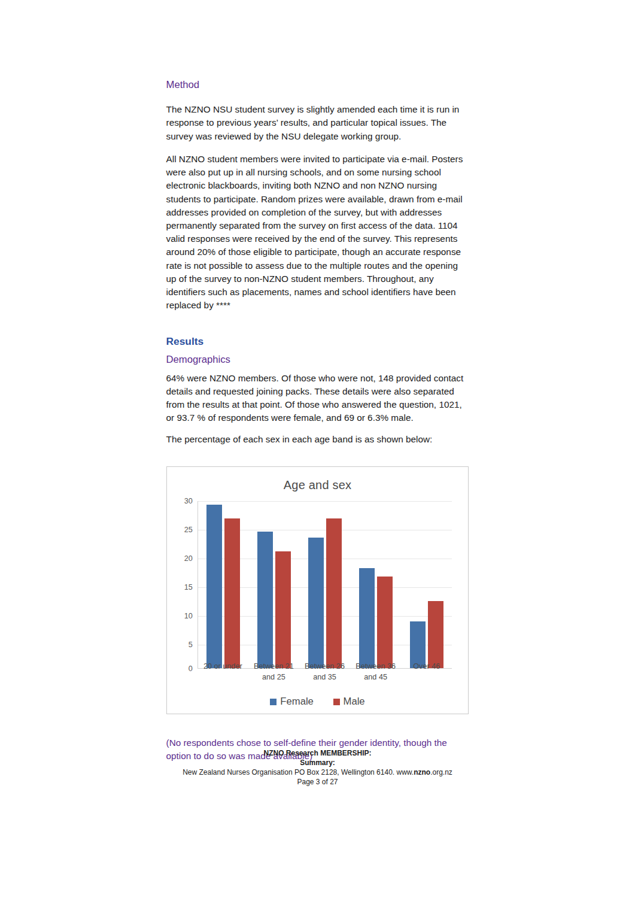Method
The NZNO NSU student survey is slightly amended each time it is run in response to previous years’ results, and particular topical issues. The survey was reviewed by the NSU delegate working group.
All NZNO student members were invited to participate via e-mail. Posters were also put up in all nursing schools, and on some nursing school electronic blackboards, inviting both NZNO and non NZNO nursing students to participate. Random prizes were available, drawn from e-mail addresses provided on completion of the survey, but with addresses permanently separated from the survey on first access of the data. 1104 valid responses were received by the end of the survey. This represents around 20% of those eligible to participate, though an accurate response rate is not possible to assess due to the multiple routes and the opening up of the survey to non-NZNO student members. Throughout, any identifiers such as placements, names and school identifiers have been replaced by ****
Results
Demographics
64% were NZNO members. Of those who were not, 148 provided contact details and requested joining packs. These details were also separated from the results at that point. Of those who answered the question, 1021, or 93.7 % of respondents were female, and 69 or 6.3% male.
The percentage of each sex in each age band is as shown below:
Age and sex
30
25
20
15
10
5
0
20 or under Between 21 and 25 Between 26 and 35 Between 36 and 45 Over 46
Female Male
(No respondents chose to self-define their gender identity, though the option to do so was made available)
NZNO Research MEMBERSHIP:
Summary:
New Zealand Nurses Organisation PO Box 2128, Wellington 6140. www.nzno.org.nz
Page 3 of 27